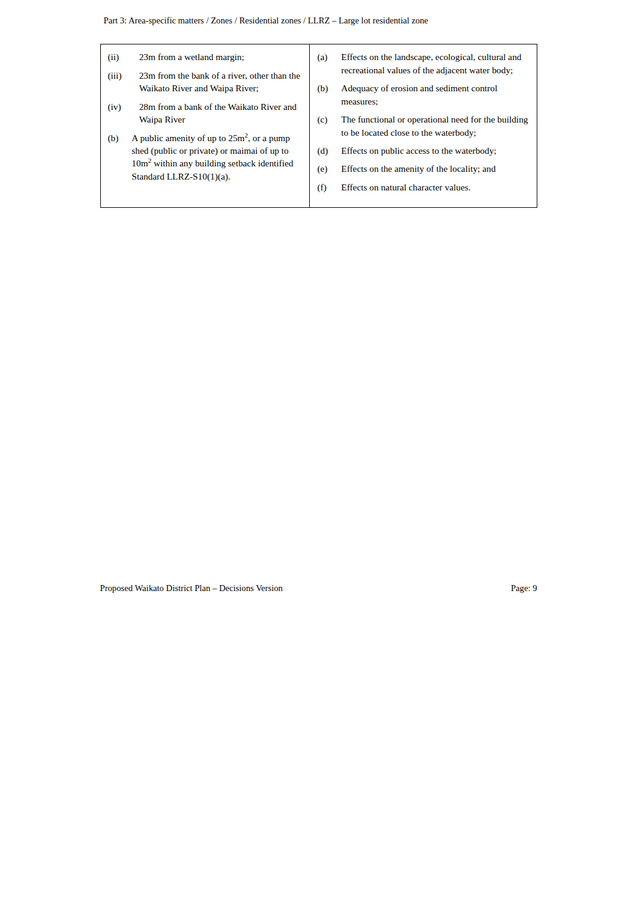Part 3: Area-specific matters / Zones / Residential zones / LLRZ – Large lot residential zone
| (ii) 23m from a wetland margin; (iii) 23m from the bank of a river, other than the Waikato River and Waipa River; (iv) 28m from a bank of the Waikato River and Waipa River (b) A public amenity of up to 25m 2 , or a pump shed (public or private) or maimai of up to 10m 2 within any building setback identified Standard LLRZ-S10(1)(a). | (a) Effects on the landscape, ecological, cultural and recreational values of the adjacent water body; (b) Adequacy of erosion and sediment control measures; (c) The functional or operational need for the building to be located close to the waterbody; (d) Effects on public access to the waterbody; (e) Effects on the amenity of the locality; and (f) Effects on natural character values. |
Proposed Waikato District Plan – Decisions Version Page: 9